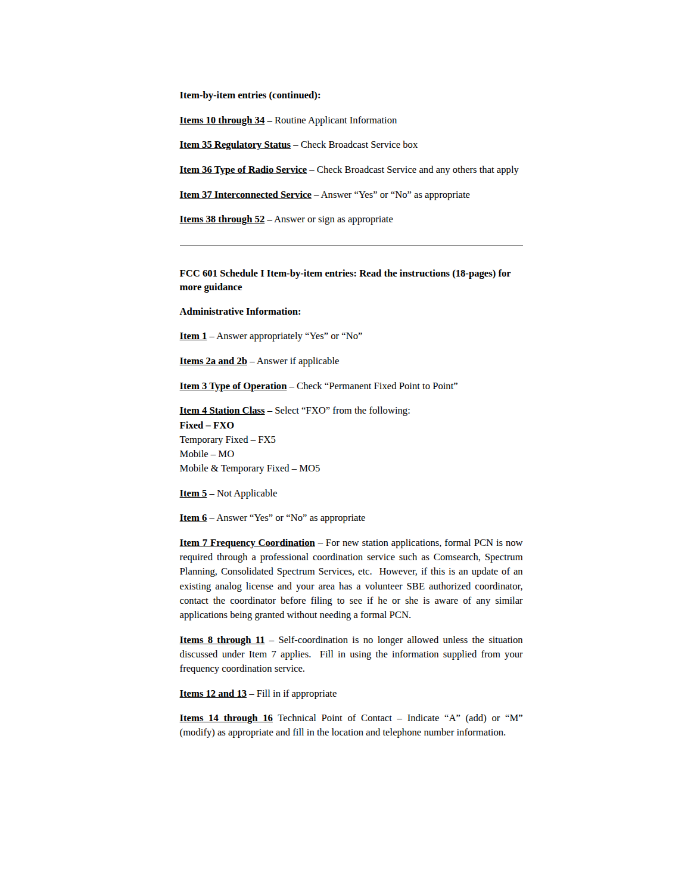Item-by-item entries (continued):
Items 10 through 34 – Routine Applicant Information
Item 35 Regulatory Status – Check Broadcast Service box
Item 36 Type of Radio Service – Check Broadcast Service and any others that apply
Item 37 Interconnected Service – Answer “Yes” or “No” as appropriate
Items 38 through 52 – Answer or sign as appropriate
FCC 601 Schedule I Item-by-item entries: Read the instructions (18-pages) for more guidance
Administrative Information:
Item 1 – Answer appropriately “Yes” or “No”
Items 2a and 2b – Answer if applicable
Item 3 Type of Operation – Check “Permanent Fixed Point to Point”
Item 4 Station Class – Select “FXO” from the following:
Fixed – FXO
Temporary Fixed – FX5
Mobile – MO
Mobile & Temporary Fixed – MO5
Item 5 – Not Applicable
Item 6 – Answer “Yes” or “No” as appropriate
Item 7 Frequency Coordination – For new station applications, formal PCN is now required through a professional coordination service such as Comsearch, Spectrum Planning, Consolidated Spectrum Services, etc. However, if this is an update of an existing analog license and your area has a volunteer SBE authorized coordinator, contact the coordinator before filing to see if he or she is aware of any similar applications being granted without needing a formal PCN.
Items 8 through 11 – Self-coordination is no longer allowed unless the situation discussed under Item 7 applies. Fill in using the information supplied from your frequency coordination service.
Items 12 and 13 – Fill in if appropriate
Items 14 through 16 Technical Point of Contact – Indicate “A” (add) or “M” (modify) as appropriate and fill in the location and telephone number information.